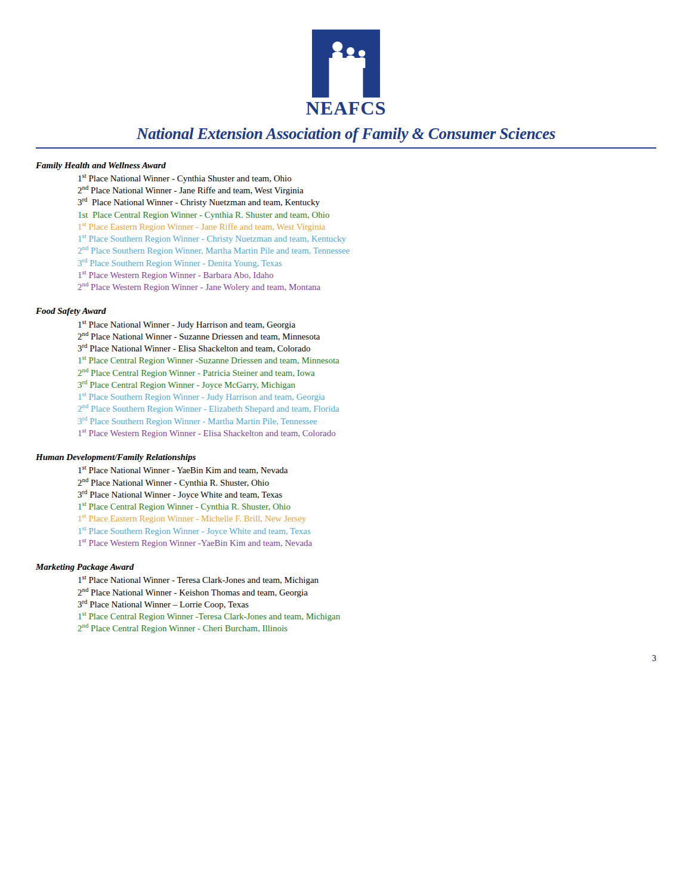NEAFCS
National Extension Association of Family & Consumer Sciences
Family Health and Wellness Award
1st Place National Winner - Cynthia Shuster and team, Ohio
2nd Place National Winner - Jane Riffe and team, West Virginia
3rd Place National Winner - Christy Nuetzman and team, Kentucky
1st Place Central Region Winner - Cynthia R. Shuster and team, Ohio
1st Place Eastern Region Winner - Jane Riffe and team, West Virginia
1st Place Southern Region Winner - Christy Nuetzman and team, Kentucky
2nd Place Southern Region Winner, Martha Martin Pile and team, Tennessee
3rd Place Southern Region Winner - Denita Young, Texas
1st Place Western Region Winner - Barbara Abo, Idaho
2nd Place Western Region Winner - Jane Wolery and team, Montana
Food Safety Award
1st Place National Winner - Judy Harrison and team, Georgia
2nd Place National Winner - Suzanne Driessen and team, Minnesota
3rd Place National Winner - Elisa Shackelton and team, Colorado
1st Place Central Region Winner -Suzanne Driessen and team, Minnesota
2nd Place Central Region Winner - Patricia Steiner and team, Iowa
3rd Place Central Region Winner - Joyce McGarry, Michigan
1st Place Southern Region Winner - Judy Harrison and team, Georgia
2nd Place Southern Region Winner - Elizabeth Shepard and team, Florida
3rd Place Southern Region Winner - Martha Martin Pile, Tennessee
1st Place Western Region Winner - Elisa Shackelton and team, Colorado
Human Development/Family Relationships
1st Place National Winner - YaeBin Kim and team, Nevada
2nd Place National Winner - Cynthia R. Shuster, Ohio
3rd Place National Winner - Joyce White and team, Texas
1st Place Central Region Winner - Cynthia R. Shuster, Ohio
1st Place Eastern Region Winner - Michelle F. Brill, New Jersey
1st Place Southern Region Winner - Joyce White and team, Texas
1st Place Western Region Winner -YaeBin Kim and team, Nevada
Marketing Package Award
1st Place National Winner - Teresa Clark-Jones and team, Michigan
2nd Place National Winner - Keishon Thomas and team, Georgia
3rd Place National Winner – Lorrie Coop, Texas
1st Place Central Region Winner -Teresa Clark-Jones and team, Michigan
2nd Place Central Region Winner - Cheri Burcham, Illinois
3